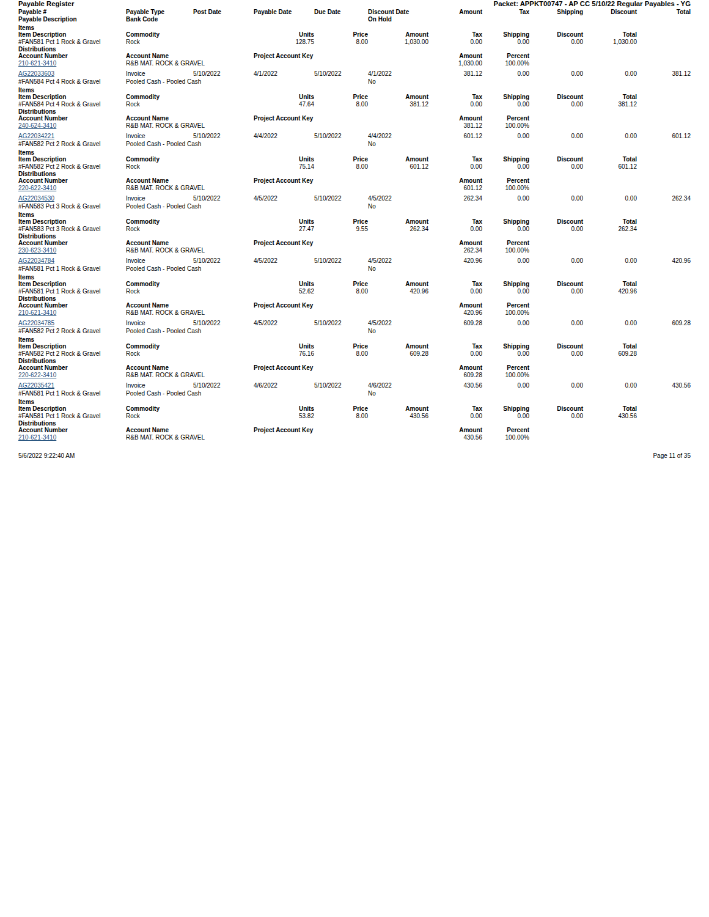Payable Register
Packet: APPKT00747 - AP CC 5/10/22 Regular Payables - YG
| Payable # | Payable Type | Post Date | Payable Date | Due Date | Discount Date | Amount | Tax | Shipping | Discount | Total |
| Payable Description | Bank Code | | | | On Hold | | | | | |
| Items |
| Item Description | Commodity | | Units | Price | Amount | Tax | Shipping | Discount | Total | |
| #FAN581 Pct 1 Rock & Gravel | Rock | | 128.75 | 8.00 | 1,030.00 | 0.00 | 0.00 | 0.00 | 1,030.00 | |
| Distributions |
| Account Number | Account Name | Project Account Key | Amount | Percent | |
| 210-621-3410 | R&B MAT. ROCK & GRAVEL | | 1,030.00 | 100.00% | |
| AG22033603 | Invoice | 5/10/2022 | 4/1/2022 | 5/10/2022 | 4/1/2022 | 381.12 | 0.00 | 0.00 | 0.00 | 381.12 |
| #FAN584 Pct 4 Rock & Gravel | Pooled Cash - Pooled Cash | | No | |
| Items |
| Item Description | Commodity | | Units | Price | Amount | Tax | Shipping | Discount | Total | |
| #FAN584 Pct 4 Rock & Gravel | Rock | | 47.64 | 8.00 | 381.12 | 0.00 | 0.00 | 0.00 | 381.12 | |
| Distributions |
| Account Number | Account Name | Project Account Key | Amount | Percent | |
| 240-624-3410 | R&B MAT. ROCK & GRAVEL | | 381.12 | 100.00% | |
| AG22034221 | Invoice | 5/10/2022 | 4/4/2022 | 5/10/2022 | 4/4/2022 | 601.12 | 0.00 | 0.00 | 0.00 | 601.12 |
| #FAN582 Pct 2 Rock & Gravel | Pooled Cash - Pooled Cash | | No | |
| Items |
| Item Description | Commodity | | Units | Price | Amount | Tax | Shipping | Discount | Total | |
| #FAN582 Pct 2 Rock & Gravel | Rock | | 75.14 | 8.00 | 601.12 | 0.00 | 0.00 | 0.00 | 601.12 | |
| Distributions |
| Account Number | Account Name | Project Account Key | Amount | Percent | |
| 220-622-3410 | R&B MAT. ROCK & GRAVEL | | 601.12 | 100.00% | |
| AG22034530 | Invoice | 5/10/2022 | 4/5/2022 | 5/10/2022 | 4/5/2022 | 262.34 | 0.00 | 0.00 | 0.00 | 262.34 |
| #FAN583 Pct 3 Rock & Gravel | Pooled Cash - Pooled Cash | | No | |
| Items |
| Item Description | Commodity | | Units | Price | Amount | Tax | Shipping | Discount | Total | |
| #FAN583 Pct 3 Rock & Gravel | Rock | | 27.47 | 9.55 | 262.34 | 0.00 | 0.00 | 0.00 | 262.34 | |
| Distributions |
| Account Number | Account Name | Project Account Key | Amount | Percent | |
| 230-623-3410 | R&B MAT. ROCK & GRAVEL | | 262.34 | 100.00% | |
| AG22034784 | Invoice | 5/10/2022 | 4/5/2022 | 5/10/2022 | 4/5/2022 | 420.96 | 0.00 | 0.00 | 0.00 | 420.96 |
| #FAN581 Pct 1 Rock & Gravel | Pooled Cash - Pooled Cash | | No | |
| Items |
| Item Description | Commodity | | Units | Price | Amount | Tax | Shipping | Discount | Total | |
| #FAN581 Pct 1 Rock & Gravel | Rock | | 52.62 | 8.00 | 420.96 | 0.00 | 0.00 | 0.00 | 420.96 | |
| Distributions |
| Account Number | Account Name | Project Account Key | Amount | Percent | |
| 210-621-3410 | R&B MAT. ROCK & GRAVEL | | 420.96 | 100.00% | |
| AG22034785 | Invoice | 5/10/2022 | 4/5/2022 | 5/10/2022 | 4/5/2022 | 609.28 | 0.00 | 0.00 | 0.00 | 609.28 |
| #FAN582 Pct 2 Rock & Gravel | Pooled Cash - Pooled Cash | | No | |
| Items |
| Item Description | Commodity | | Units | Price | Amount | Tax | Shipping | Discount | Total | |
| #FAN582 Pct 2 Rock & Gravel | Rock | | 76.16 | 8.00 | 609.28 | 0.00 | 0.00 | 0.00 | 609.28 | |
| Distributions |
| Account Number | Account Name | Project Account Key | Amount | Percent | |
| 220-622-3410 | R&B MAT. ROCK & GRAVEL | | 609.28 | 100.00% | |
| AG22035421 | Invoice | 5/10/2022 | 4/6/2022 | 5/10/2022 | 4/6/2022 | 430.56 | 0.00 | 0.00 | 0.00 | 430.56 |
| #FAN581 Pct 1 Rock & Gravel | Pooled Cash - Pooled Cash | | No | |
| Items |
| Item Description | Commodity | | Units | Price | Amount | Tax | Shipping | Discount | Total | |
| #FAN581 Pct 1 Rock & Gravel | Rock | | 53.82 | 8.00 | 430.56 | 0.00 | 0.00 | 0.00 | 430.56 | |
| Distributions |
| Account Number | Account Name | Project Account Key | Amount | Percent | |
| 210-621-3410 | R&B MAT. ROCK & GRAVEL | | 430.56 | 100.00% | |
5/6/2022 9:22:40 AM
Page 11 of 35